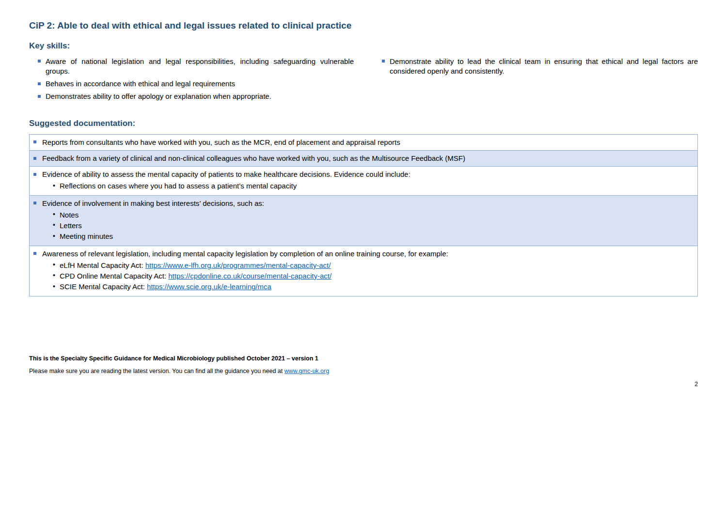CiP 2: Able to deal with ethical and legal issues related to clinical practice
Key skills:
Aware of national legislation and legal responsibilities, including safeguarding vulnerable groups.
Behaves in accordance with ethical and legal requirements
Demonstrates ability to offer apology or explanation when appropriate.
Demonstrate ability to lead the clinical team in ensuring that ethical and legal factors are considered openly and consistently.
Suggested documentation:
| Reports from consultants who have worked with you, such as the MCR, end of placement and appraisal reports |
| Feedback from a variety of clinical and non-clinical colleagues who have worked with you, such as the Multisource Feedback (MSF) |
| Evidence of ability to assess the mental capacity of patients to make healthcare decisions. Evidence could include: Reflections on cases where you had to assess a patient’s mental capacity |
| Evidence of involvement in making best interests’ decisions, such as: Notes Letters Meeting minutes |
| Awareness of relevant legislation, including mental capacity legislation by completion of an online training course, for example: eLfH Mental Capacity Act: https://www.e-lfh.org.uk/programmes/mental-capacity-act/ CPD Online Mental Capacity Act: https://cpdonline.co.uk/course/mental-capacity-act/ SCIE Mental Capacity Act: https://www.scie.org.uk/e-learning/mca |
This is the Specialty Specific Guidance for Medical Microbiology published October 2021 – version 1
Please make sure you are reading the latest version. You can find all the guidance you need at www.gmc-uk.org
2